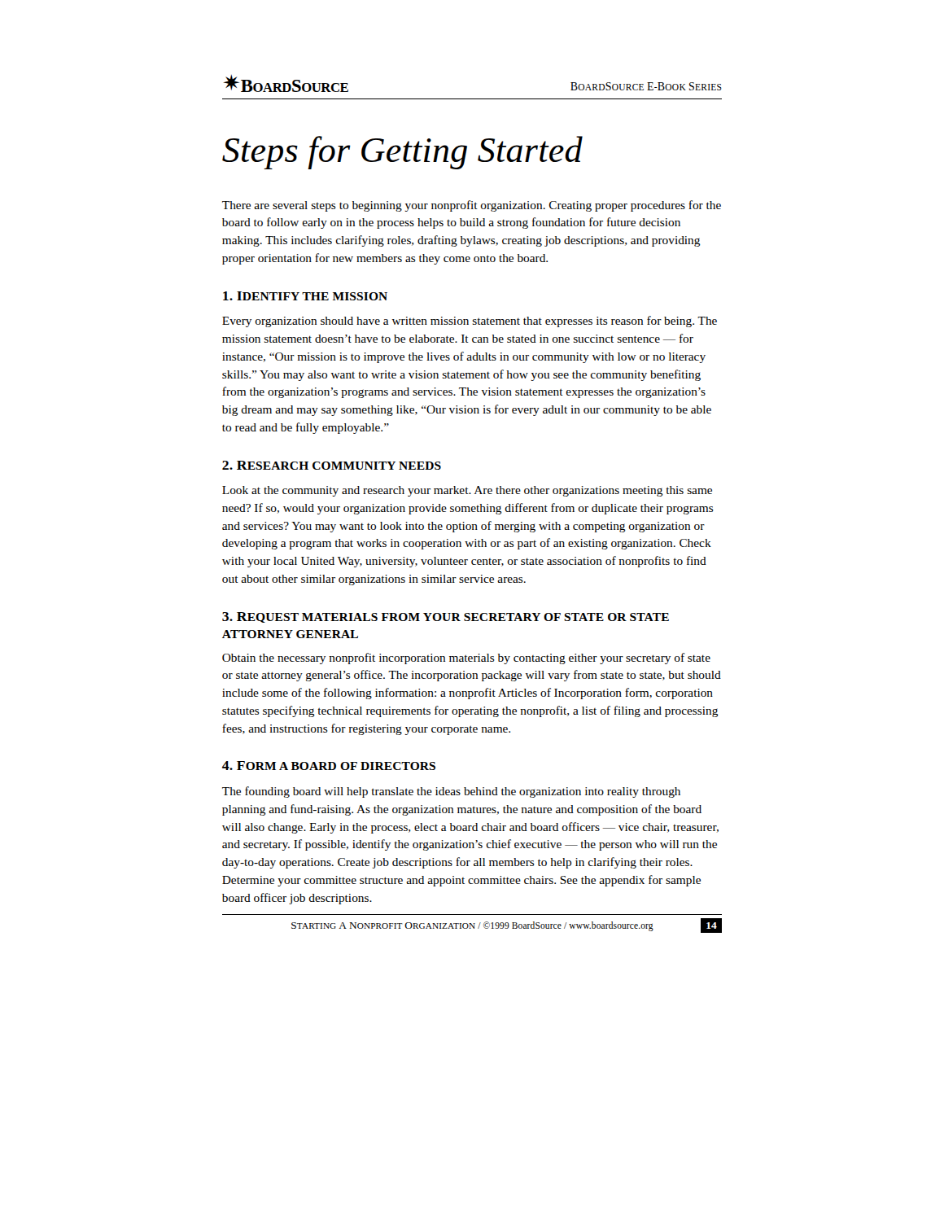✷BOARDSOURCE
BOARDSOURCE E-BOOK SERIES
Steps for Getting Started
There are several steps to beginning your nonprofit organization. Creating proper procedures for the board to follow early on in the process helps to build a strong foundation for future decision making. This includes clarifying roles, drafting bylaws, creating job descriptions, and providing proper orientation for new members as they come onto the board.
1. IDENTIFY THE MISSION
Every organization should have a written mission statement that expresses its reason for being. The mission statement doesn’t have to be elaborate. It can be stated in one succinct sentence — for instance, “Our mission is to improve the lives of adults in our community with low or no literacy skills.” You may also want to write a vision statement of how you see the community benefiting from the organization’s programs and services. The vision statement expresses the organization’s big dream and may say something like, “Our vision is for every adult in our community to be able to read and be fully employable.”
2. RESEARCH COMMUNITY NEEDS
Look at the community and research your market. Are there other organizations meeting this same need? If so, would your organization provide something different from or duplicate their programs and services? You may want to look into the option of merging with a competing organization or developing a program that works in cooperation with or as part of an existing organization. Check with your local United Way, university, volunteer center, or state association of nonprofits to find out about other similar organizations in similar service areas.
3. REQUEST MATERIALS FROM YOUR SECRETARY OF STATE OR STATE ATTORNEY GENERAL
Obtain the necessary nonprofit incorporation materials by contacting either your secretary of state or state attorney general’s office. The incorporation package will vary from state to state, but should include some of the following information: a nonprofit Articles of Incorporation form, corporation statutes specifying technical requirements for operating the nonprofit, a list of filing and processing fees, and instructions for registering your corporate name.
4. FORM A BOARD OF DIRECTORS
The founding board will help translate the ideas behind the organization into reality through planning and fund-raising. As the organization matures, the nature and composition of the board will also change. Early in the process, elect a board chair and board officers — vice chair, treasurer, and secretary. If possible, identify the organization’s chief executive — the person who will run the day-to-day operations. Create job descriptions for all members to help in clarifying their roles. Determine your committee structure and appoint committee chairs. See the appendix for sample board officer job descriptions.
STARTING A NONPROFIT ORGANIZATION / ©1999 BoardSource / www.boardsource.org
14